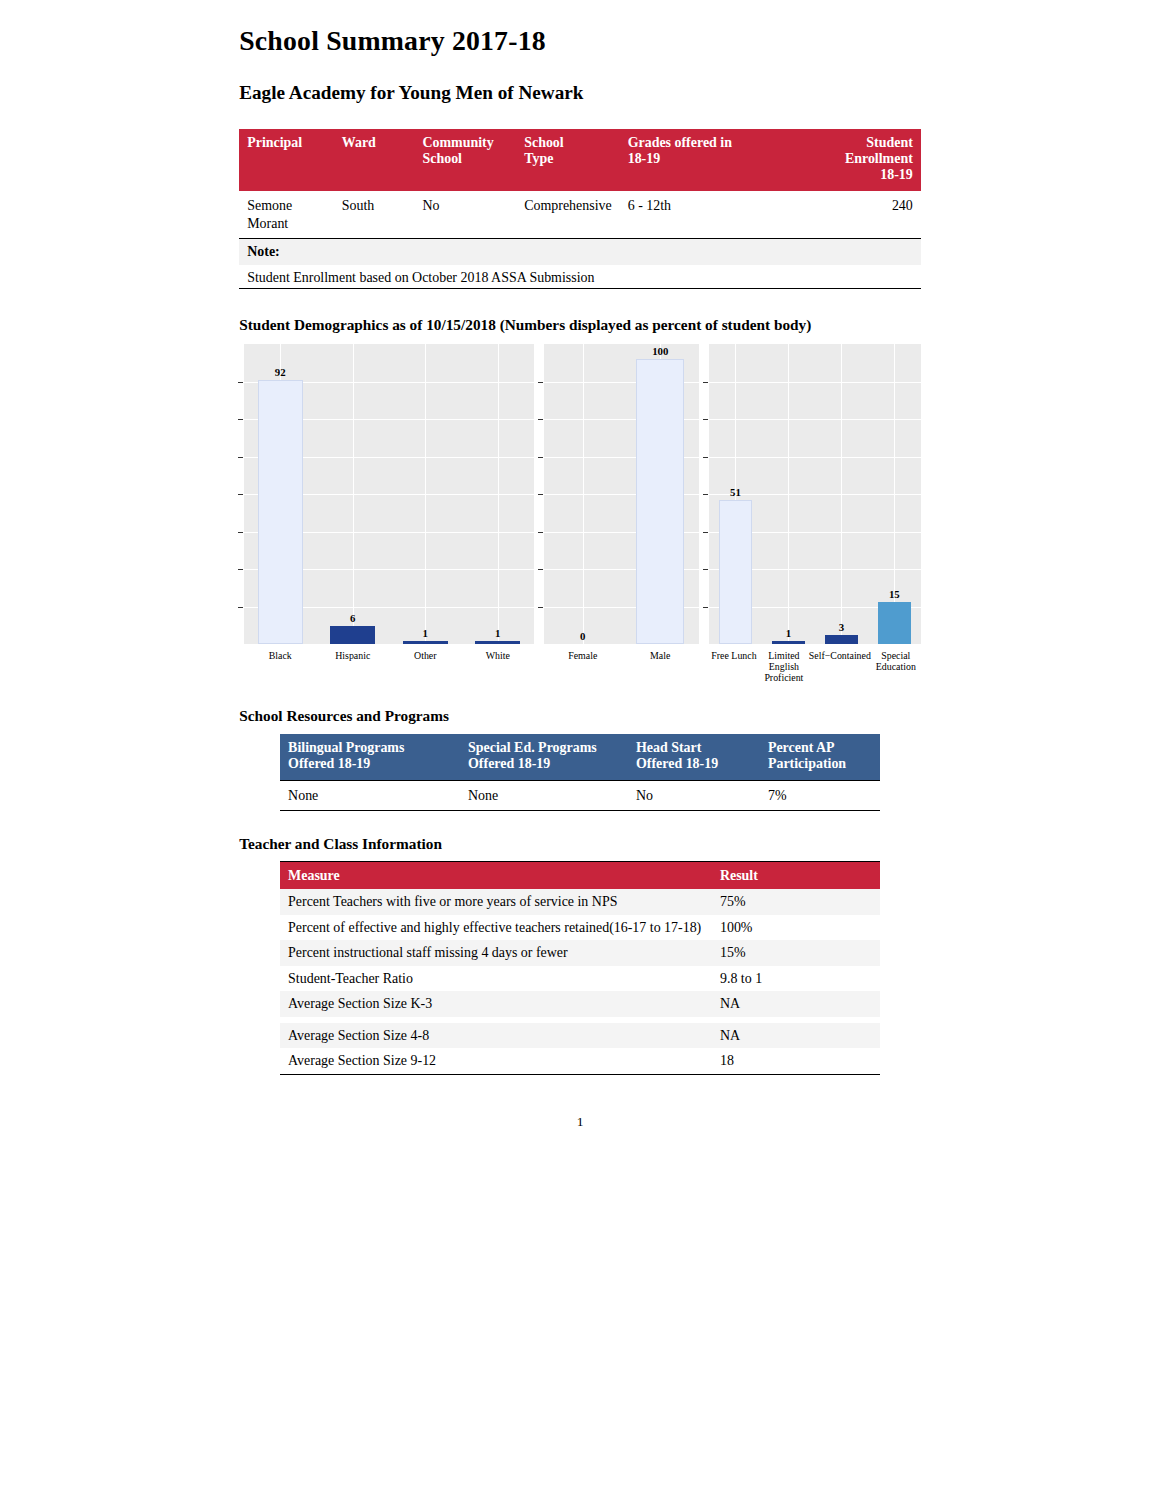School Summary 2017-18
Eagle Academy for Young Men of Newark
| Principal | Ward | Community School | School Type | Grades offered in 18-19 | Student Enrollment 18-19 |
| --- | --- | --- | --- | --- | --- |
| Semone Morant | South | No | Comprehensive | 6 - 12th | 240 |
| Note: |
| Student Enrollment based on October 2018 ASSA Submission |
Student Demographics as of 10/15/2018 (Numbers displayed as percent of student body)
92
6
1
1
0
100
51
1
3
15
Black Hispanic Other White
Female Male
Free Lunch Limited English Proficient Self−Contained Special Education
School Resources and Programs
| Bilingual Programs Offered 18-19 | Special Ed. Programs Offered 18-19 | Head Start Offered 18-19 | Percent AP Participation |
| --- | --- | --- | --- |
| None | None | No | 7% |
Teacher and Class Information
| Measure | Result |
| --- | --- |
| Percent Teachers with five or more years of service in NPS | 75% |
| Percent of effective and highly effective teachers retained(16-17 to 17-18) | 100% |
| Percent instructional staff missing 4 days or fewer | 15% |
| Student-Teacher Ratio | 9.8 to 1 |
| Average Section Size K-3 | NA |
| Average Section Size 4-8 | NA |
| Average Section Size 9-12 | 18 |
1